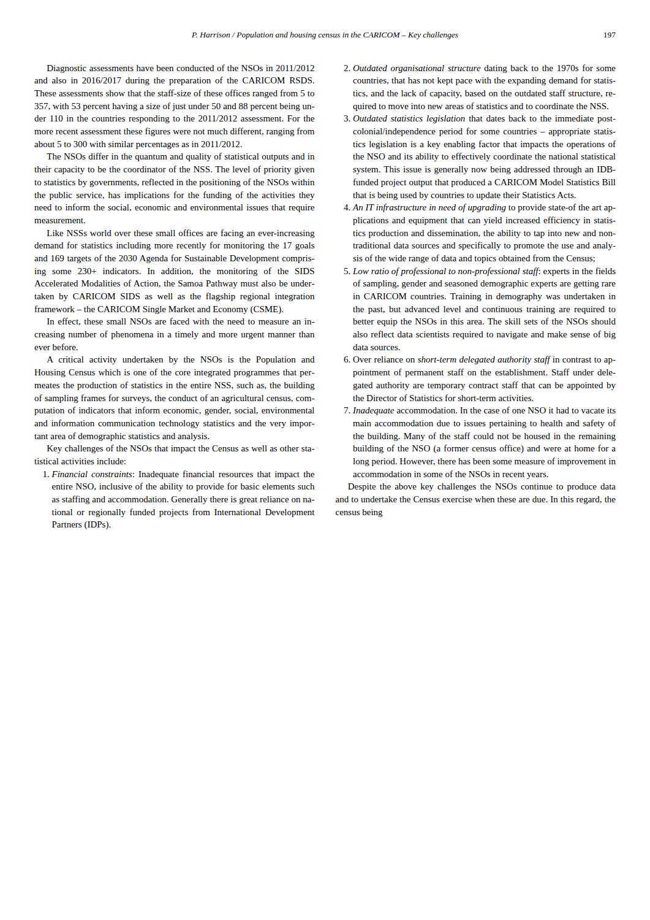P. Harrison / Population and housing census in the CARICOM – Key challenges 197
Diagnostic assessments have been conducted of the NSOs in 2011/2012 and also in 2016/2017 during the preparation of the CARICOM RSDS. These assessments show that the staff-size of these offices ranged from 5 to 357, with 53 percent having a size of just under 50 and 88 percent being under 110 in the countries responding to the 2011/2012 assessment. For the more recent assessment these figures were not much different, ranging from about 5 to 300 with similar percentages as in 2011/2012.
The NSOs differ in the quantum and quality of statistical outputs and in their capacity to be the coordinator of the NSS. The level of priority given to statistics by governments, reflected in the positioning of the NSOs within the public service, has implications for the funding of the activities they need to inform the social, economic and environmental issues that require measurement.
Like NSSs world over these small offices are facing an ever-increasing demand for statistics including more recently for monitoring the 17 goals and 169 targets of the 2030 Agenda for Sustainable Development comprising some 230+ indicators. In addition, the monitoring of the SIDS Accelerated Modalities of Action, the Samoa Pathway must also be undertaken by CARICOM SIDS as well as the flagship regional integration framework – the CARICOM Single Market and Economy (CSME).
In effect, these small NSOs are faced with the need to measure an increasing number of phenomena in a timely and more urgent manner than ever before.
A critical activity undertaken by the NSOs is the Population and Housing Census which is one of the core integrated programmes that permeates the production of statistics in the entire NSS, such as, the building of sampling frames for surveys, the conduct of an agricultural census, computation of indicators that inform economic, gender, social, environmental and information communication technology statistics and the very important area of demographic statistics and analysis.
Key challenges of the NSOs that impact the Census as well as other statistical activities include:
Financial constraints: Inadequate financial resources that impact the entire NSO, inclusive of the ability to provide for basic elements such as staffing and accommodation. Generally there is great reliance on national or regionally funded projects from International Development Partners (IDPs).
Outdated organisational structure dating back to the 1970s for some countries, that has not kept pace with the expanding demand for statistics, and the lack of capacity, based on the outdated staff structure, required to move into new areas of statistics and to coordinate the NSS.
Outdated statistics legislation that dates back to the immediate post-colonial/independence period for some countries – appropriate statistics legislation is a key enabling factor that impacts the operations of the NSO and its ability to effectively coordinate the national statistical system. This issue is generally now being addressed through an IDB-funded project output that produced a CARICOM Model Statistics Bill that is being used by countries to update their Statistics Acts.
An IT infrastructure in need of upgrading to provide state-of the art applications and equipment that can yield increased efficiency in statistics production and dissemination, the ability to tap into new and non-traditional data sources and specifically to promote the use and analysis of the wide range of data and topics obtained from the Census;
Low ratio of professional to non-professional staff: experts in the fields of sampling, gender and seasoned demographic experts are getting rare in CARICOM countries. Training in demography was undertaken in the past, but advanced level and continuous training are required to better equip the NSOs in this area. The skill sets of the NSOs should also reflect data scientists required to navigate and make sense of big data sources.
Over reliance on short-term delegated authority staff in contrast to appointment of permanent staff on the establishment. Staff under delegated authority are temporary contract staff that can be appointed by the Director of Statistics for short-term activities.
Inadequate accommodation. In the case of one NSO it had to vacate its main accommodation due to issues pertaining to health and safety of the building. Many of the staff could not be housed in the remaining building of the NSO (a former census office) and were at home for a long period. However, there has been some measure of improvement in accommodation in some of the NSOs in recent years.
Despite the above key challenges the NSOs continue to produce data and to undertake the Census exercise when these are due. In this regard, the census being